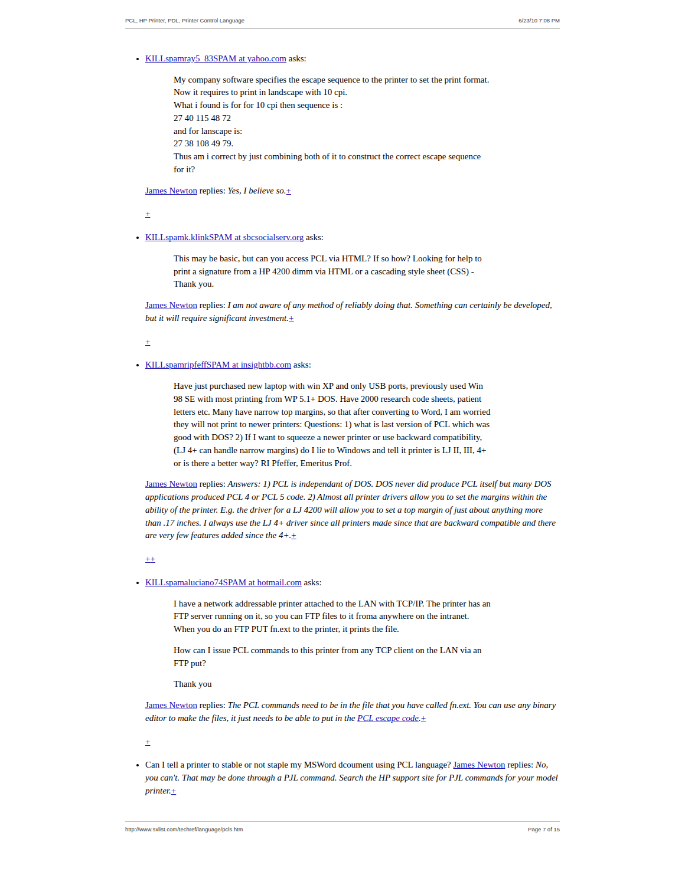PCL, HP Printer, PDL, Printer Control Language 6/23/10 7:08 PM
KILLspamray5_83SPAM at yahoo.com asks:
My company software specifies the escape sequence to the printer to set the print format.
Now it requires to print in landscape with 10 cpi.
What i found is for for 10 cpi then sequence is :
27 40 115 48 72
and for lanscape is:
27 38 108 49 79.
Thus am i correct by just combining both of it to construct the correct escape sequence
for it?
James Newton replies: Yes, I believe so.+
+
KILLspamk.klinkSPAM at sbcsocialserv.org asks:
This may be basic, but can you access PCL via HTML? If so how? Looking for help to
print a signature from a HP 4200 dimm via HTML or a cascading style sheet (CSS) -
Thank you.
James Newton replies: I am not aware of any method of reliably doing that. Something can certainly be developed, but it will require significant investment.+
+
KILLspamripfeffSPAM at insightbb.com asks:
Have just purchased new laptop with win XP and only USB ports, previously used Win
98 SE with most printing from WP 5.1+ DOS. Have 2000 research code sheets, patient
letters etc. Many have narrow top margins, so that after converting to Word, I am worried
they will not print to newer printers: Questions: 1) what is last version of PCL which was
good with DOS? 2) If I want to squeeze a newer printer or use backward compatibility,
(LJ 4+ can handle narrow margins) do I lie to Windows and tell it printer is LJ II, III, 4+
or is there a better way? RI Pfeffer, Emeritus Prof.
James Newton replies: Answers: 1) PCL is independant of DOS. DOS never did produce PCL itself but many DOS applications produced PCL 4 or PCL 5 code. 2) Almost all printer drivers allow you to set the margins within the ability of the printer. E.g. the driver for a LJ 4200 will allow you to set a top margin of just about anything more than .17 inches. I always use the LJ 4+ driver since all printers made since that are backward compatible and there are very few features added since the 4+.+
++
KILLspamaluciano74SPAM at hotmail.com asks:
I have a network addressable printer attached to the LAN with TCP/IP. The printer has an
FTP server running on it, so you can FTP files to it froma anywhere on the intranet.
When you do an FTP PUT fn.ext to the printer, it prints the file.
How can I issue PCL commands to this printer from any TCP client on the LAN via an
FTP put?
Thank you
James Newton replies: The PCL commands need to be in the file that you have called fn.ext. You can use any binary editor to make the files, it just needs to be able to put in the PCL escape code.+
+
Can I tell a printer to stable or not staple my MSWord dcoument using PCL language? James Newton replies: No, you can't. That may be done through a PJL command. Search the HP support site for PJL commands for your model printer.+
http://www.sxlist.com/techref/language/pcls.htm Page 7 of 15